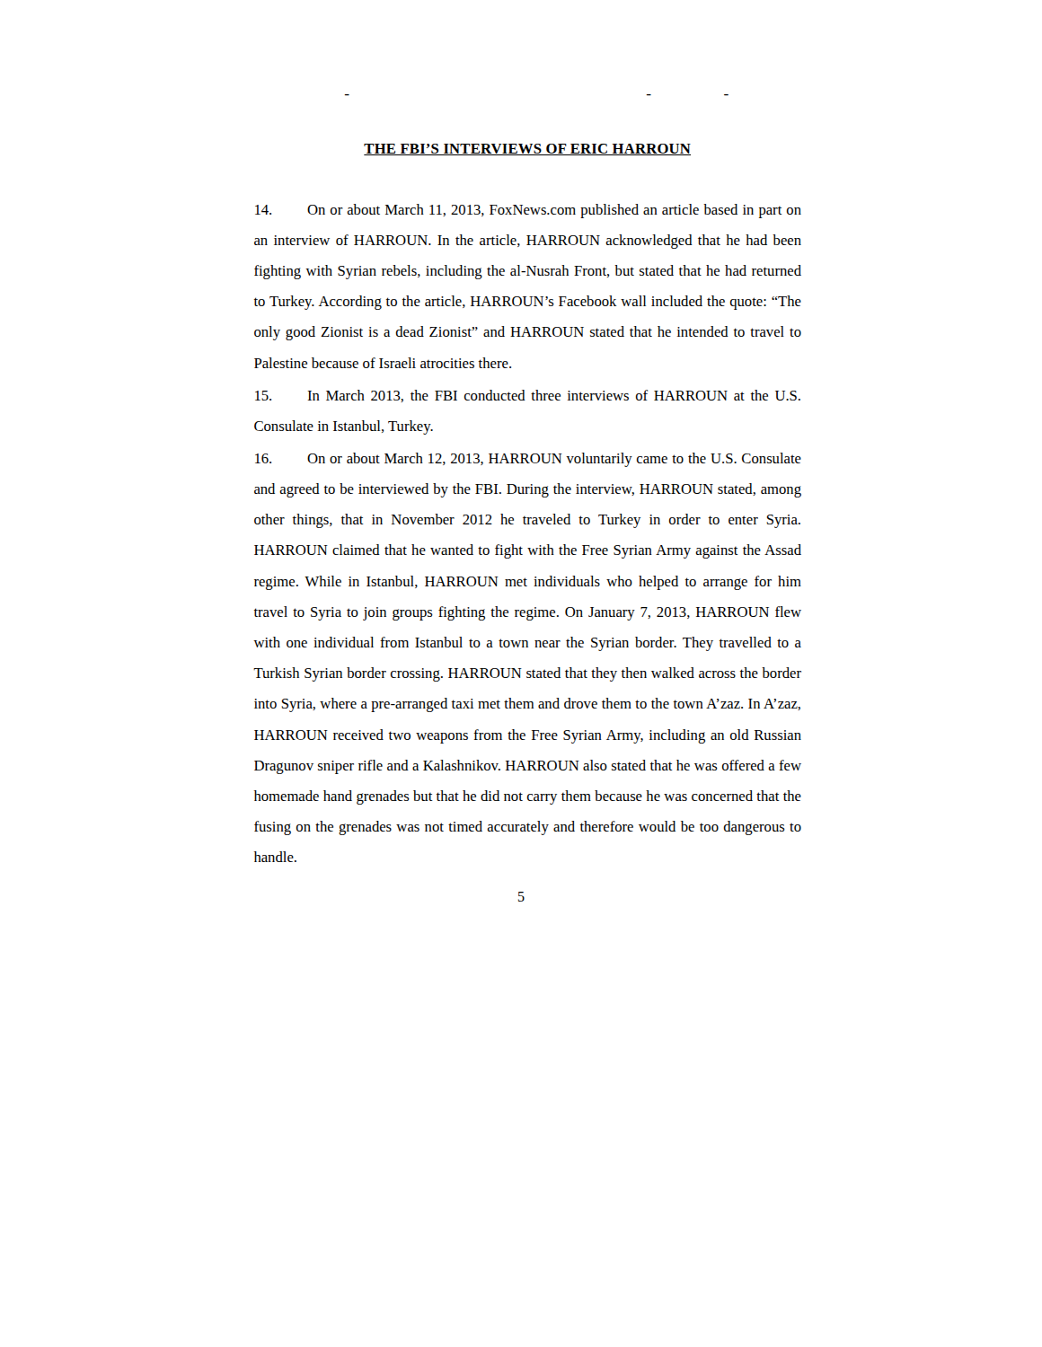- - -
THE FBI’S INTERVIEWS OF ERIC HARROUN
14. On or about March 11, 2013, FoxNews.com published an article based in part on an interview of HARROUN. In the article, HARROUN acknowledged that he had been fighting with Syrian rebels, including the al-Nusrah Front, but stated that he had returned to Turkey. According to the article, HARROUN’s Facebook wall included the quote: “The only good Zionist is a dead Zionist” and HARROUN stated that he intended to travel to Palestine because of Israeli atrocities there.
15. In March 2013, the FBI conducted three interviews of HARROUN at the U.S. Consulate in Istanbul, Turkey.
16. On or about March 12, 2013, HARROUN voluntarily came to the U.S. Consulate and agreed to be interviewed by the FBI. During the interview, HARROUN stated, among other things, that in November 2012 he traveled to Turkey in order to enter Syria. HARROUN claimed that he wanted to fight with the Free Syrian Army against the Assad regime. While in Istanbul, HARROUN met individuals who helped to arrange for him travel to Syria to join groups fighting the regime. On January 7, 2013, HARROUN flew with one individual from Istanbul to a town near the Syrian border. They travelled to a Turkish Syrian border crossing. HARROUN stated that they then walked across the border into Syria, where a pre-arranged taxi met them and drove them to the town A’zaz. In A’zaz, HARROUN received two weapons from the Free Syrian Army, including an old Russian Dragunov sniper rifle and a Kalashnikov. HARROUN also stated that he was offered a few homemade hand grenades but that he did not carry them because he was concerned that the fusing on the grenades was not timed accurately and therefore would be too dangerous to handle.
5